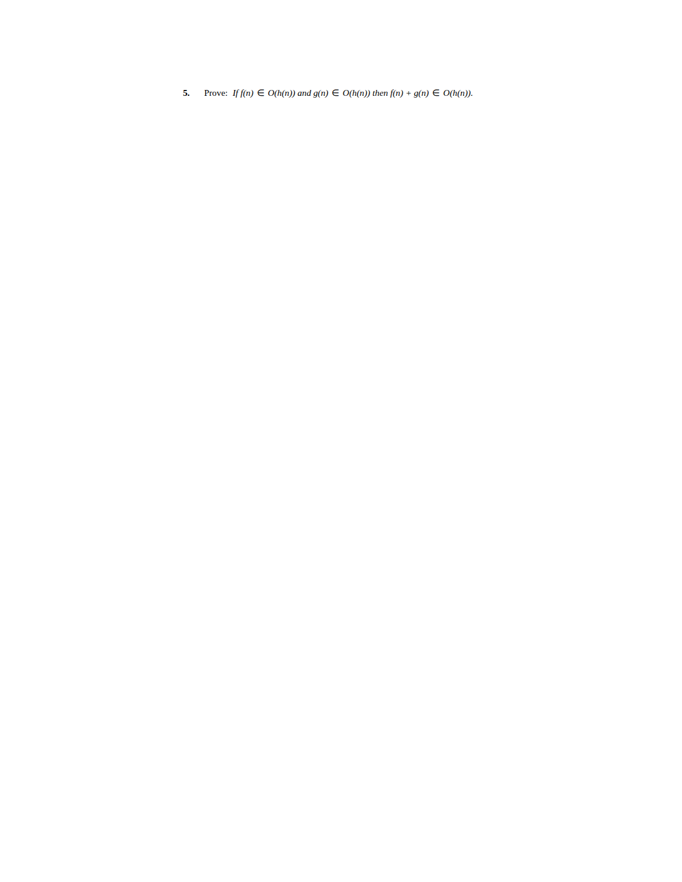5.
Prove: If f(n) ∈ O(h(n)) and g(n) ∈ O(h(n)) then f(n) + g(n) ∈ O(h(n)).